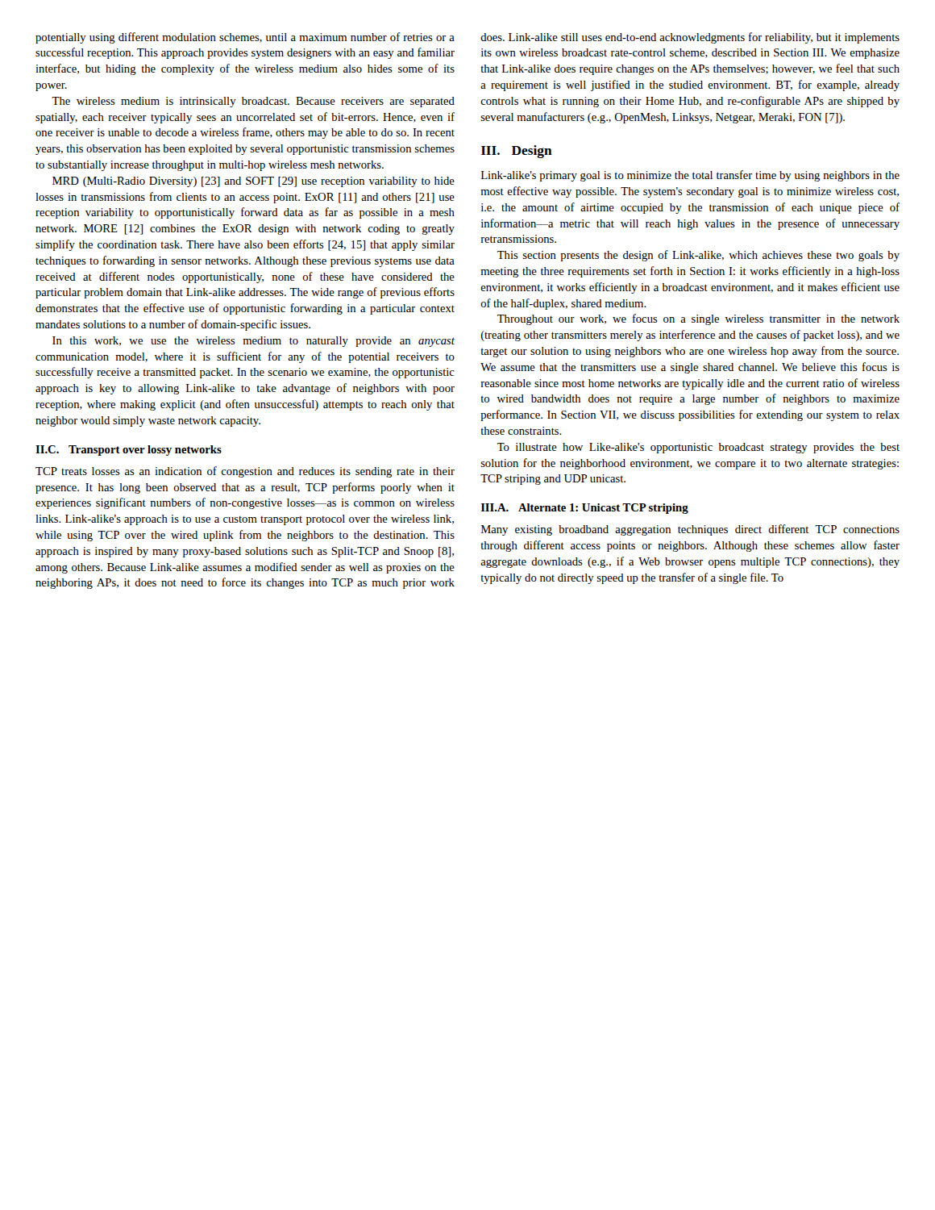potentially using different modulation schemes, until a maximum number of retries or a successful reception. This approach provides system designers with an easy and familiar interface, but hiding the complexity of the wireless medium also hides some of its power.
The wireless medium is intrinsically broadcast. Because receivers are separated spatially, each receiver typically sees an uncorrelated set of bit-errors. Hence, even if one receiver is unable to decode a wireless frame, others may be able to do so. In recent years, this observation has been exploited by several opportunistic transmission schemes to substantially increase throughput in multi-hop wireless mesh networks.
MRD (Multi-Radio Diversity) [23] and SOFT [29] use reception variability to hide losses in transmissions from clients to an access point. ExOR [11] and others [21] use reception variability to opportunistically forward data as far as possible in a mesh network. MORE [12] combines the ExOR design with network coding to greatly simplify the coordination task. There have also been efforts [24, 15] that apply similar techniques to forwarding in sensor networks. Although these previous systems use data received at different nodes opportunistically, none of these have considered the particular problem domain that Link-alike addresses. The wide range of previous efforts demonstrates that the effective use of opportunistic forwarding in a particular context mandates solutions to a number of domain-specific issues.
In this work, we use the wireless medium to naturally provide an anycast communication model, where it is sufficient for any of the potential receivers to successfully receive a transmitted packet. In the scenario we examine, the opportunistic approach is key to allowing Link-alike to take advantage of neighbors with poor reception, where making explicit (and often unsuccessful) attempts to reach only that neighbor would simply waste network capacity.
II.C. Transport over lossy networks
TCP treats losses as an indication of congestion and reduces its sending rate in their presence. It has long been observed that as a result, TCP performs poorly when it experiences significant numbers of non-congestive losses—as is common on wireless links. Link-alike's approach is to use a custom transport protocol over the wireless link, while using TCP over the wired uplink from the neighbors to the destination. This approach is inspired by many proxy-based solutions such as Split-TCP and Snoop [8], among others. Because Link-alike assumes a modified sender as well as proxies on the neighboring APs, it does not need to force its changes into TCP as much prior work does. Link-alike still uses end-to-end acknowledgments for reliability, but it implements its own wireless broadcast rate-control scheme, described in Section III. We emphasize that Link-alike does require changes on the APs themselves; however, we feel that such a requirement is well justified in the studied environment. BT, for example, already controls what is running on their Home Hub, and re-configurable APs are shipped by several manufacturers (e.g., OpenMesh, Linksys, Netgear, Meraki, FON [7]).
III. Design
Link-alike's primary goal is to minimize the total transfer time by using neighbors in the most effective way possible. The system's secondary goal is to minimize wireless cost, i.e. the amount of airtime occupied by the transmission of each unique piece of information—a metric that will reach high values in the presence of unnecessary retransmissions.
This section presents the design of Link-alike, which achieves these two goals by meeting the three requirements set forth in Section I: it works efficiently in a high-loss environment, it works efficiently in a broadcast environment, and it makes efficient use of the half-duplex, shared medium.
Throughout our work, we focus on a single wireless transmitter in the network (treating other transmitters merely as interference and the causes of packet loss), and we target our solution to using neighbors who are one wireless hop away from the source. We assume that the transmitters use a single shared channel. We believe this focus is reasonable since most home networks are typically idle and the current ratio of wireless to wired bandwidth does not require a large number of neighbors to maximize performance. In Section VII, we discuss possibilities for extending our system to relax these constraints.
To illustrate how Like-alike's opportunistic broadcast strategy provides the best solution for the neighborhood environment, we compare it to two alternate strategies: TCP striping and UDP unicast.
III.A. Alternate 1: Unicast TCP striping
Many existing broadband aggregation techniques direct different TCP connections through different access points or neighbors. Although these schemes allow faster aggregate downloads (e.g., if a Web browser opens multiple TCP connections), they typically do not directly speed up the transfer of a single file. To